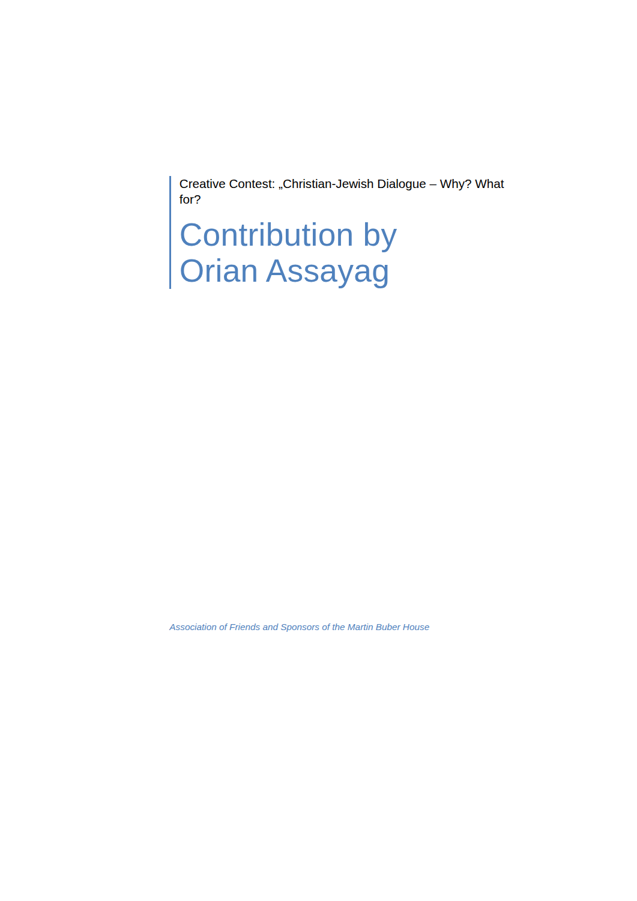Creative Contest: „Christian-Jewish Dialogue – Why? What for?
Contribution by
Orian Assayag
Association of Friends and Sponsors of the Martin Buber House